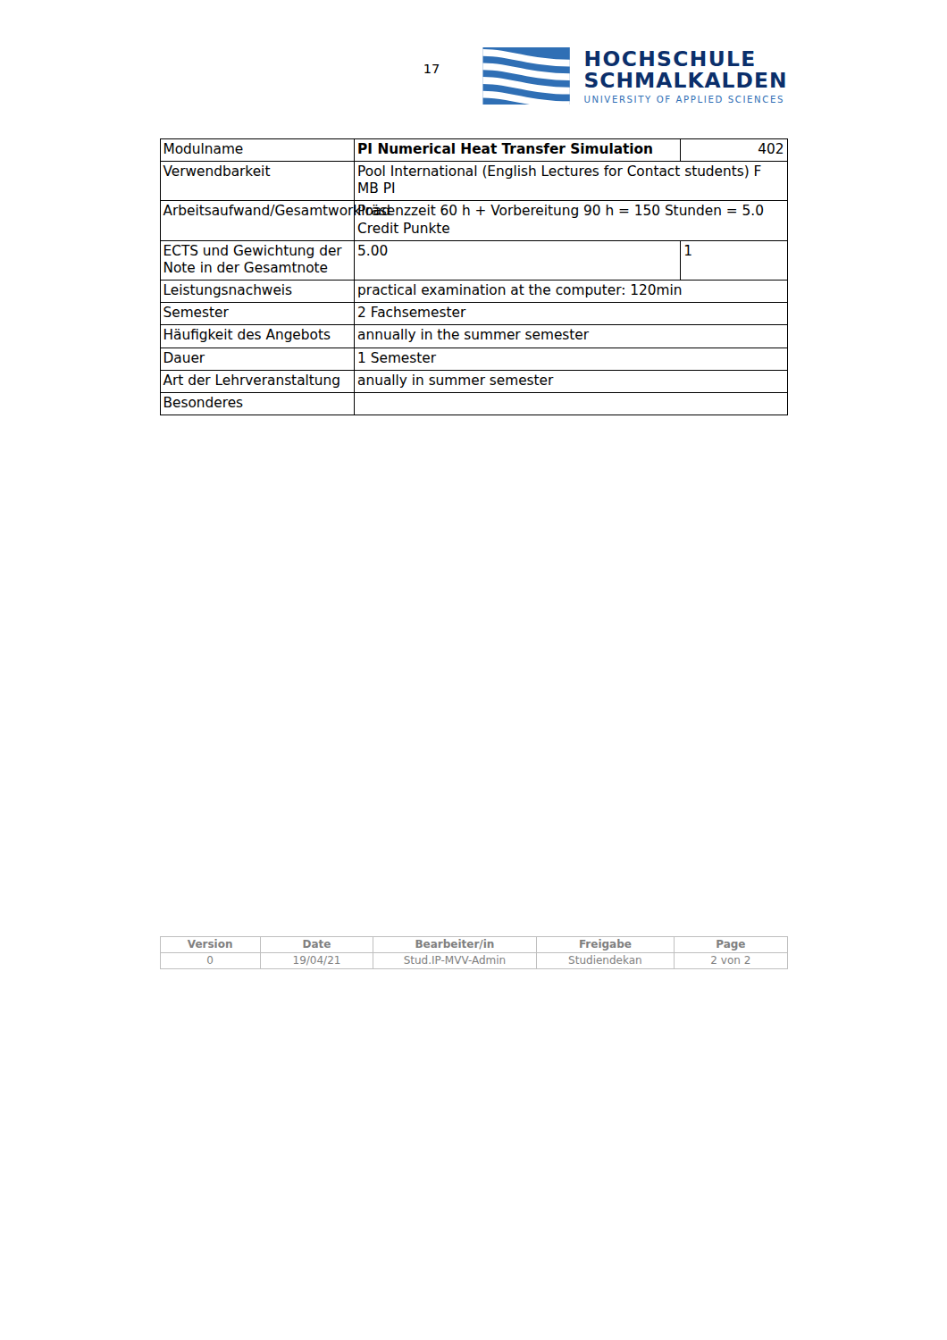17
HOCHSCHULE
SCHMALKALDEN
UNIVERSITY OF APPLIED SCIENCES
| Modulname | PI Numerical Heat Transfer Simulation | 402 |
| Verwendbarkeit | Pool International (English Lectures for Contact students) F MB PI |
| Arbeitsaufwand/Gesamtworkload | Präsenzzeit 60 h + Vorbereitung 90 h = 150 Stunden = 5.0 Credit Punkte |
| ECTS und Gewichtung der Note in der Gesamtnote | 5.00 | 1 |
| Leistungsnachweis | practical examination at the computer: 120min |
| Semester | 2 Fachsemester |
| Häufigkeit des Angebots | annually in the summer semester |
| Dauer | 1 Semester |
| Art der Lehrveranstaltung | anually in summer semester |
| Besonderes | |
| Version | Date | Bearbeiter/in | Freigabe | Page |
| --- | --- | --- | --- | --- |
| 0 | 19/04/21 | Stud.IP-MVV-Admin | Studiendekan | 2 von 2 |